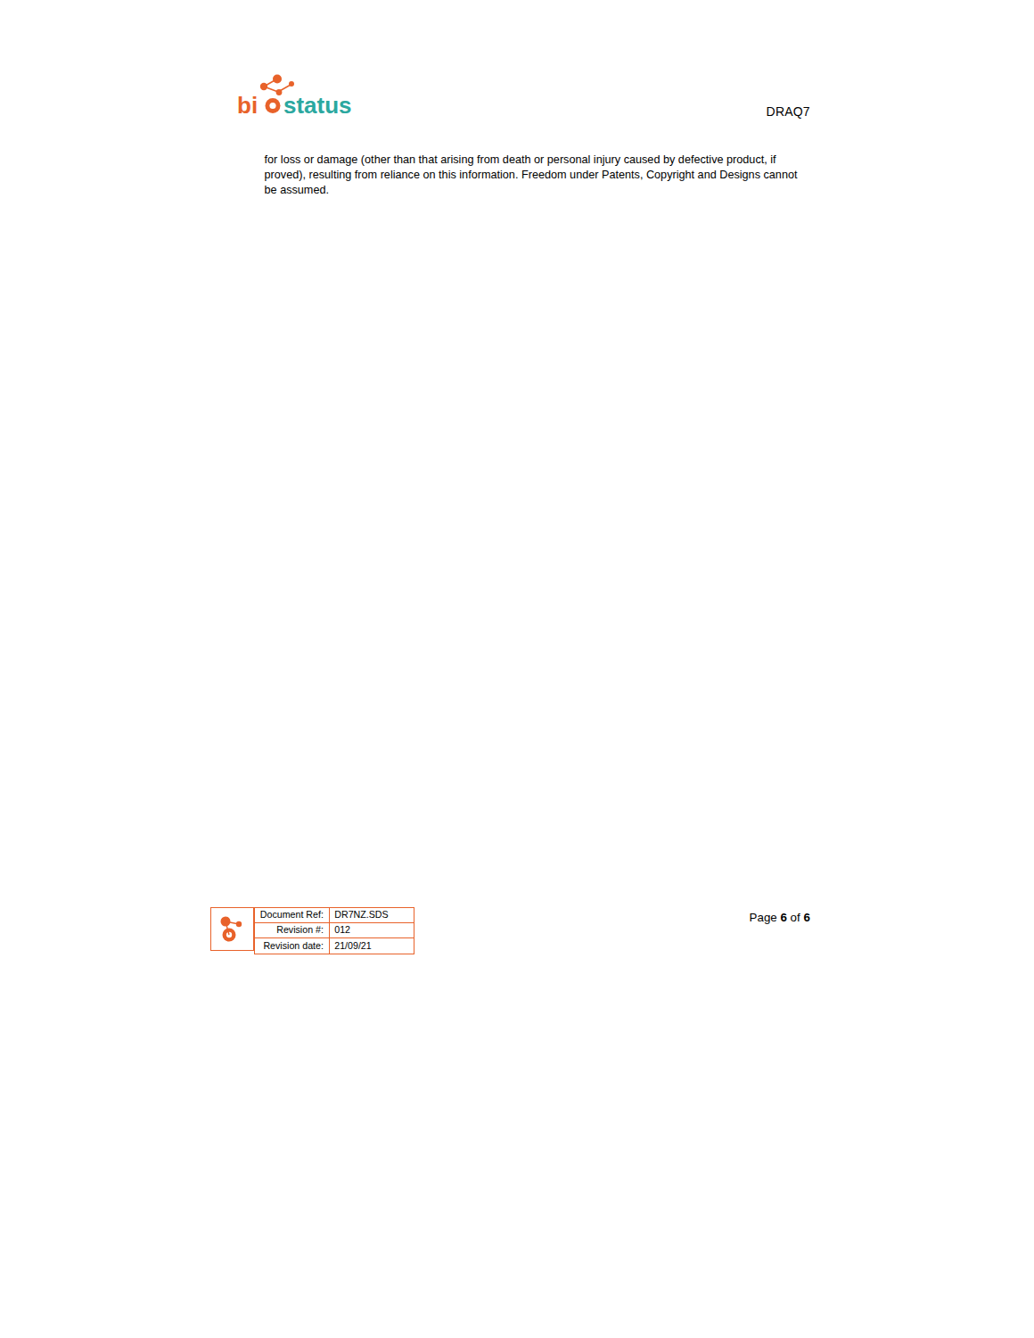bi status
DRAQ7
for loss or damage (other than that arising from death or personal injury caused by defective product, if proved), resulting from reliance on this information. Freedom under Patents, Copyright and Designs cannot be assumed.
| Document Ref: | DR7NZ.SDS |
| Revision #: | 012 |
| Revision date: | 21/09/21 |
Page 6 of 6